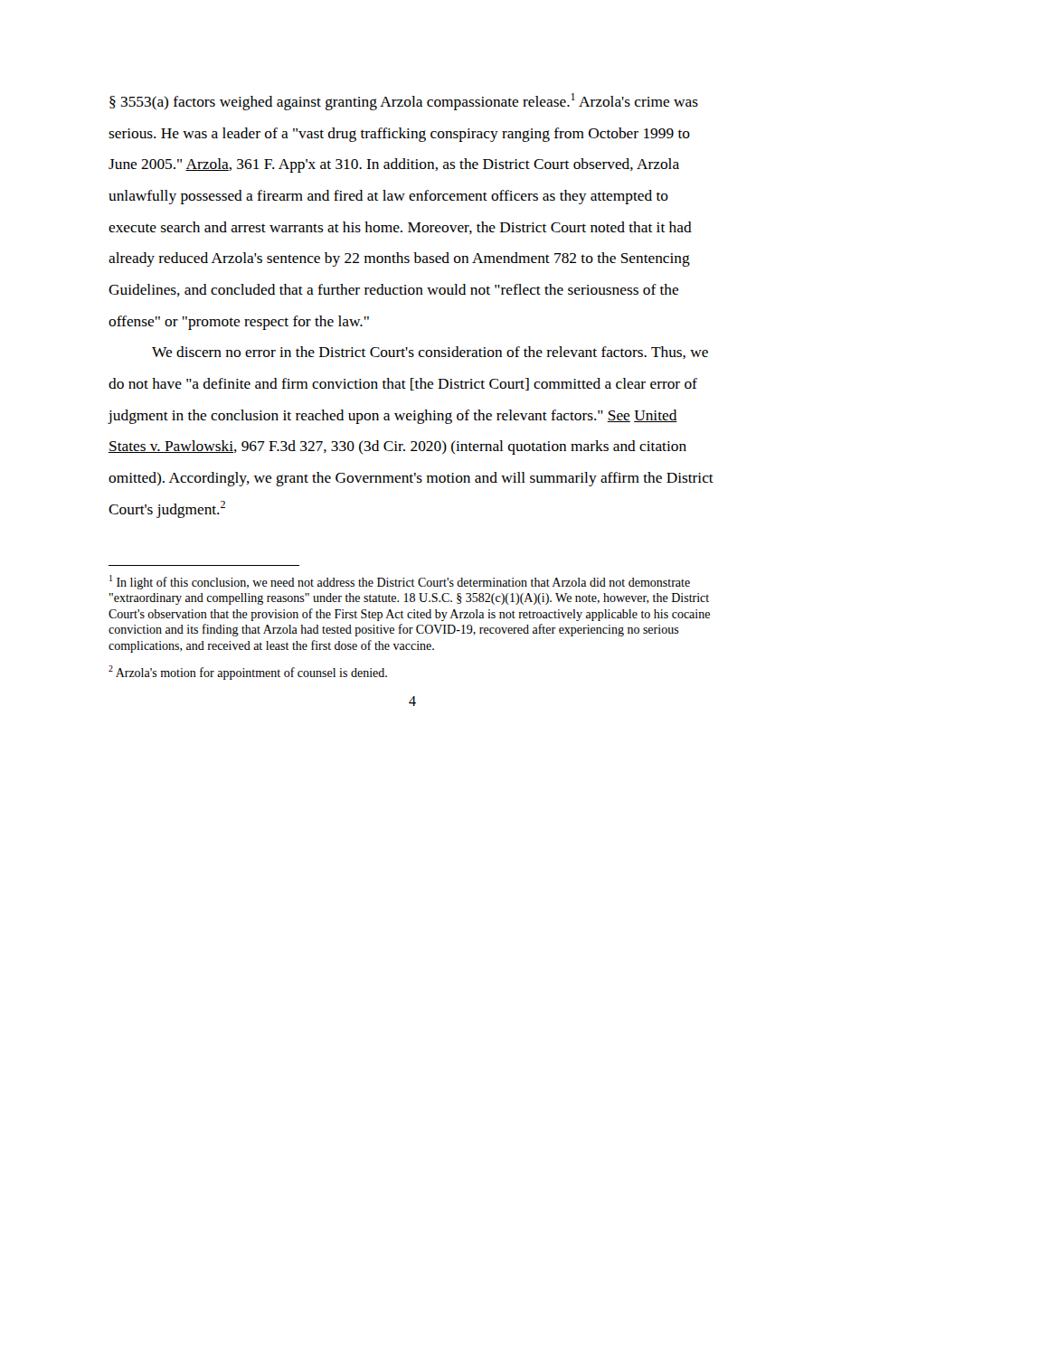§ 3553(a) factors weighed against granting Arzola compassionate release.1 Arzola's crime was serious. He was a leader of a "vast drug trafficking conspiracy ranging from October 1999 to June 2005." Arzola, 361 F. App'x at 310. In addition, as the District Court observed, Arzola unlawfully possessed a firearm and fired at law enforcement officers as they attempted to execute search and arrest warrants at his home. Moreover, the District Court noted that it had already reduced Arzola's sentence by 22 months based on Amendment 782 to the Sentencing Guidelines, and concluded that a further reduction would not "reflect the seriousness of the offense" or "promote respect for the law."
We discern no error in the District Court's consideration of the relevant factors. Thus, we do not have "a definite and firm conviction that [the District Court] committed a clear error of judgment in the conclusion it reached upon a weighing of the relevant factors." See United States v. Pawlowski, 967 F.3d 327, 330 (3d Cir. 2020) (internal quotation marks and citation omitted). Accordingly, we grant the Government's motion and will summarily affirm the District Court's judgment.2
1 In light of this conclusion, we need not address the District Court's determination that Arzola did not demonstrate "extraordinary and compelling reasons" under the statute. 18 U.S.C. § 3582(c)(1)(A)(i). We note, however, the District Court's observation that the provision of the First Step Act cited by Arzola is not retroactively applicable to his cocaine conviction and its finding that Arzola had tested positive for COVID-19, recovered after experiencing no serious complications, and received at least the first dose of the vaccine.
2 Arzola's motion for appointment of counsel is denied.
4